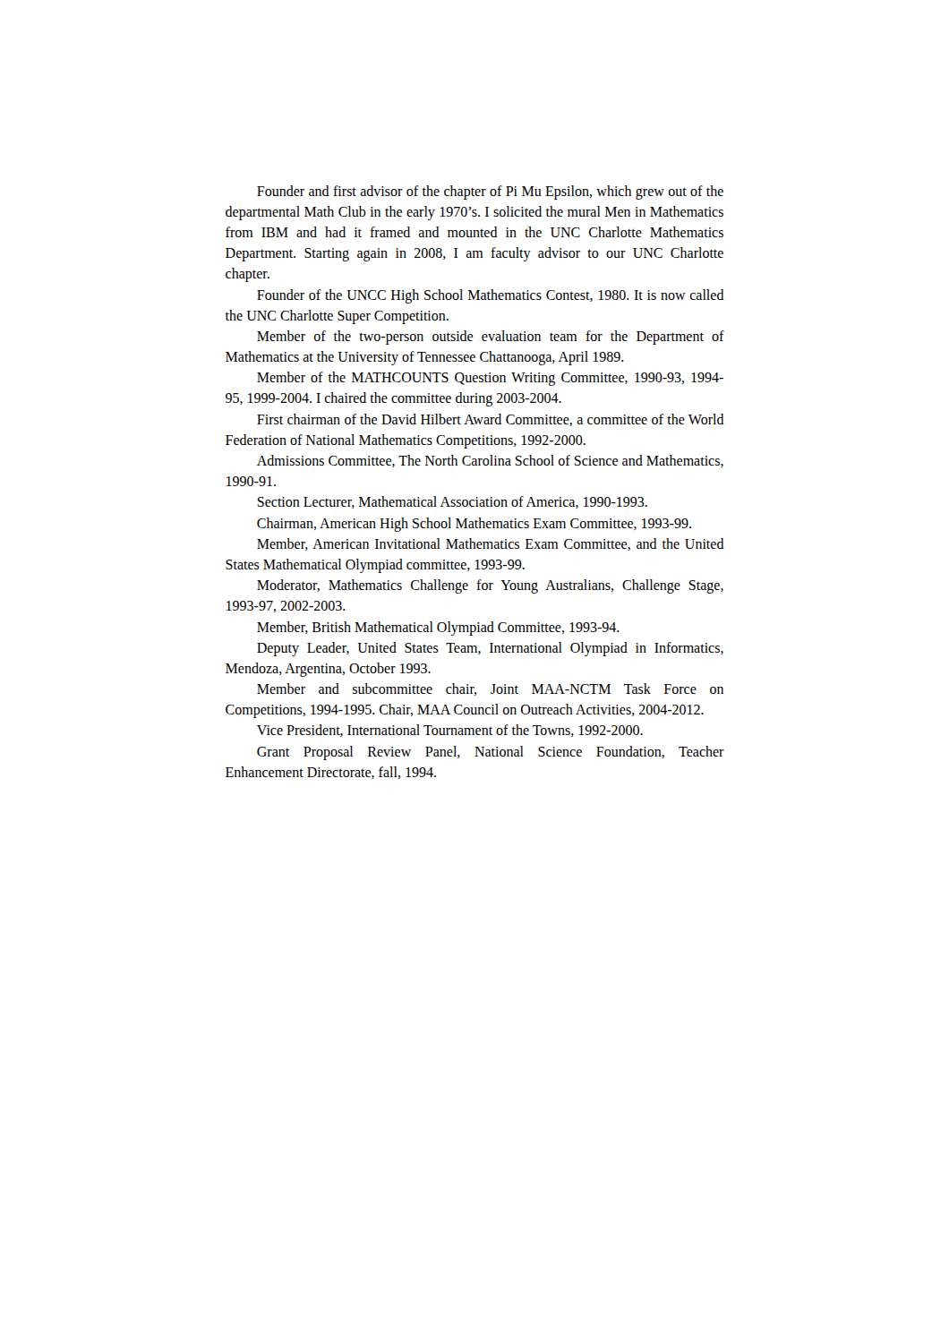Founder and first advisor of the chapter of Pi Mu Epsilon, which grew out of the departmental Math Club in the early 1970’s. I solicited the mural Men in Mathematics from IBM and had it framed and mounted in the UNC Charlotte Mathematics Department. Starting again in 2008, I am faculty advisor to our UNC Charlotte chapter.
Founder of the UNCC High School Mathematics Contest, 1980. It is now called the UNC Charlotte Super Competition.
Member of the two-person outside evaluation team for the Department of Mathematics at the University of Tennessee Chattanooga, April 1989.
Member of the MATHCOUNTS Question Writing Committee, 1990-93, 1994-95, 1999-2004. I chaired the committee during 2003-2004.
First chairman of the David Hilbert Award Committee, a committee of the World Federation of National Mathematics Competitions, 1992-2000.
Admissions Committee, The North Carolina School of Science and Mathematics, 1990-91.
Section Lecturer, Mathematical Association of America, 1990-1993.
Chairman, American High School Mathematics Exam Committee, 1993-99.
Member, American Invitational Mathematics Exam Committee, and the United States Mathematical Olympiad committee, 1993-99.
Moderator, Mathematics Challenge for Young Australians, Challenge Stage, 1993-97, 2002-2003.
Member, British Mathematical Olympiad Committee, 1993-94.
Deputy Leader, United States Team, International Olympiad in Informatics, Mendoza, Argentina, October 1993.
Member and subcommittee chair, Joint MAA-NCTM Task Force on Competitions, 1994-1995. Chair, MAA Council on Outreach Activities, 2004-2012.
Vice President, International Tournament of the Towns, 1992-2000.
Grant Proposal Review Panel, National Science Foundation, Teacher Enhancement Directorate, fall, 1994.